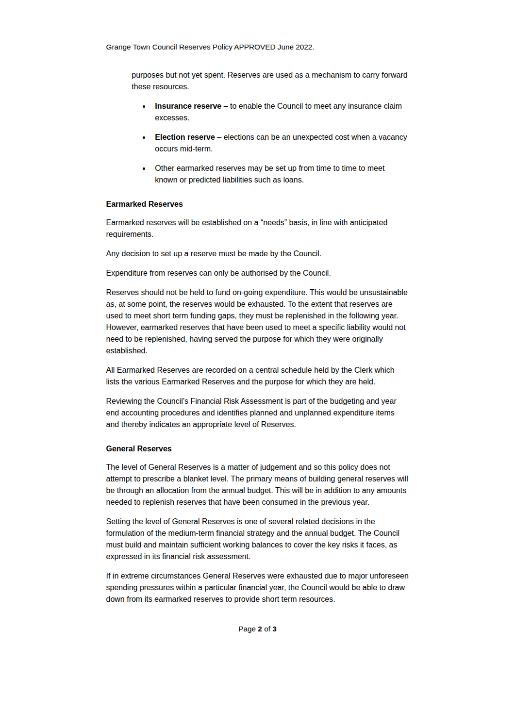Grange Town Council Reserves Policy APPROVED June 2022.
purposes but not yet spent. Reserves are used as a mechanism to carry forward these resources.
Insurance reserve – to enable the Council to meet any insurance claim excesses.
Election reserve – elections can be an unexpected cost when a vacancy occurs mid-term.
Other earmarked reserves may be set up from time to time to meet known or predicted liabilities such as loans.
Earmarked Reserves
Earmarked reserves will be established on a “needs” basis, in line with anticipated requirements.
Any decision to set up a reserve must be made by the Council.
Expenditure from reserves can only be authorised by the Council.
Reserves should not be held to fund on-going expenditure. This would be unsustainable as, at some point, the reserves would be exhausted. To the extent that reserves are used to meet short term funding gaps, they must be replenished in the following year. However, earmarked reserves that have been used to meet a specific liability would not need to be replenished, having served the purpose for which they were originally established.
All Earmarked Reserves are recorded on a central schedule held by the Clerk which lists the various Earmarked Reserves and the purpose for which they are held.
Reviewing the Council’s Financial Risk Assessment is part of the budgeting and year end accounting procedures and identifies planned and unplanned expenditure items and thereby indicates an appropriate level of Reserves.
General Reserves
The level of General Reserves is a matter of judgement and so this policy does not attempt to prescribe a blanket level. The primary means of building general reserves will be through an allocation from the annual budget. This will be in addition to any amounts needed to replenish reserves that have been consumed in the previous year.
Setting the level of General Reserves is one of several related decisions in the formulation of the medium-term financial strategy and the annual budget. The Council must build and maintain sufficient working balances to cover the key risks it faces, as expressed in its financial risk assessment.
If in extreme circumstances General Reserves were exhausted due to major unforeseen spending pressures within a particular financial year, the Council would be able to draw down from its earmarked reserves to provide short term resources.
Page 2 of 3